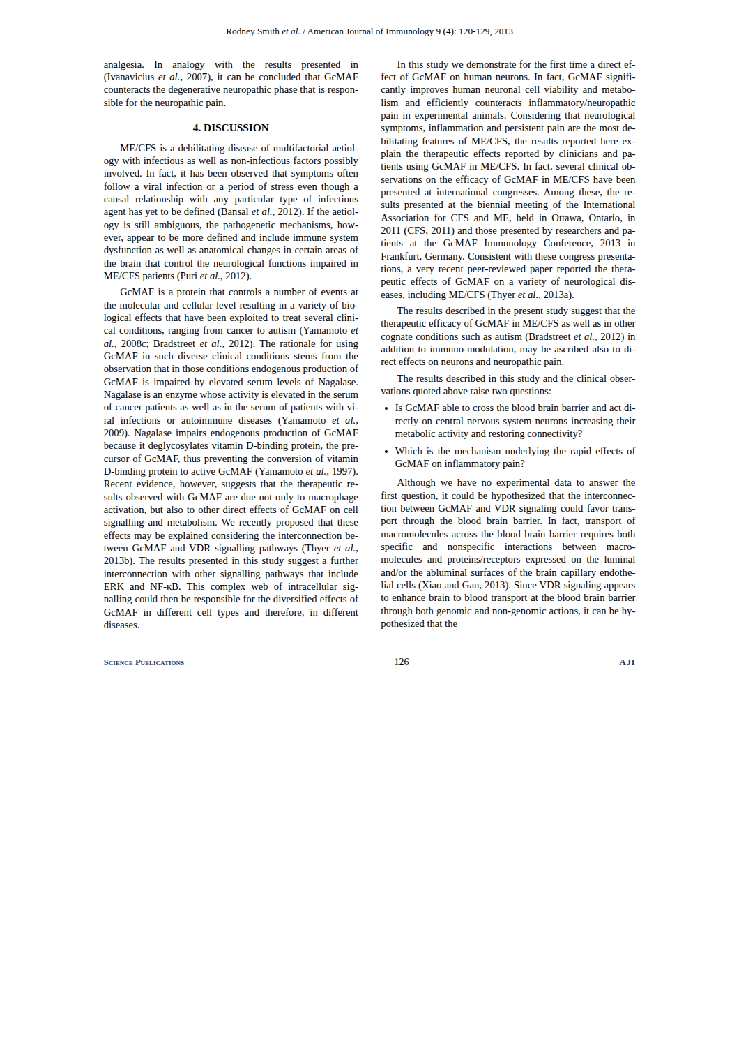Rodney Smith et al. / American Journal of Immunology 9 (4): 120-129, 2013
analgesia. In analogy with the results presented in (Ivanavicius et al., 2007), it can be concluded that GcMAF counteracts the degenerative neuropathic phase that is responsible for the neuropathic pain.
4. DISCUSSION
ME/CFS is a debilitating disease of multifactorial aetiology with infectious as well as non-infectious factors possibly involved. In fact, it has been observed that symptoms often follow a viral infection or a period of stress even though a causal relationship with any particular type of infectious agent has yet to be defined (Bansal et al., 2012). If the aetiology is still ambiguous, the pathogenetic mechanisms, however, appear to be more defined and include immune system dysfunction as well as anatomical changes in certain areas of the brain that control the neurological functions impaired in ME/CFS patients (Puri et al., 2012).
GcMAF is a protein that controls a number of events at the molecular and cellular level resulting in a variety of biological effects that have been exploited to treat several clinical conditions, ranging from cancer to autism (Yamamoto et al., 2008c; Bradstreet et al., 2012). The rationale for using GcMAF in such diverse clinical conditions stems from the observation that in those conditions endogenous production of GcMAF is impaired by elevated serum levels of Nagalase. Nagalase is an enzyme whose activity is elevated in the serum of cancer patients as well as in the serum of patients with viral infections or autoimmune diseases (Yamamoto et al., 2009). Nagalase impairs endogenous production of GcMAF because it deglycosylates vitamin D-binding protein, the precursor of GcMAF, thus preventing the conversion of vitamin D-binding protein to active GcMAF (Yamamoto et al., 1997). Recent evidence, however, suggests that the therapeutic results observed with GcMAF are due not only to macrophage activation, but also to other direct effects of GcMAF on cell signalling and metabolism. We recently proposed that these effects may be explained considering the interconnection between GcMAF and VDR signalling pathways (Thyer et al., 2013b). The results presented in this study suggest a further interconnection with other signalling pathways that include ERK and NF-κB. This complex web of intracellular signalling could then be responsible for the diversified effects of GcMAF in different cell types and therefore, in different diseases.
In this study we demonstrate for the first time a direct effect of GcMAF on human neurons. In fact, GcMAF significantly improves human neuronal cell viability and metabolism and efficiently counteracts inflammatory/neuropathic pain in experimental animals. Considering that neurological symptoms, inflammation and persistent pain are the most debilitating features of ME/CFS, the results reported here explain the therapeutic effects reported by clinicians and patients using GcMAF in ME/CFS. In fact, several clinical observations on the efficacy of GcMAF in ME/CFS have been presented at international congresses. Among these, the results presented at the biennial meeting of the International Association for CFS and ME, held in Ottawa, Ontario, in 2011 (CFS, 2011) and those presented by researchers and patients at the GcMAF Immunology Conference, 2013 in Frankfurt, Germany. Consistent with these congress presentations, a very recent peer-reviewed paper reported the therapeutic effects of GcMAF on a variety of neurological diseases, including ME/CFS (Thyer et al., 2013a).
The results described in the present study suggest that the therapeutic efficacy of GcMAF in ME/CFS as well as in other cognate conditions such as autism (Bradstreet et al., 2012) in addition to immuno-modulation, may be ascribed also to direct effects on neurons and neuropathic pain.
The results described in this study and the clinical observations quoted above raise two questions:
Is GcMAF able to cross the blood brain barrier and act directly on central nervous system neurons increasing their metabolic activity and restoring connectivity?
Which is the mechanism underlying the rapid effects of GcMAF on inflammatory pain?
Although we have no experimental data to answer the first question, it could be hypothesized that the interconnection between GcMAF and VDR signaling could favor transport through the blood brain barrier. In fact, transport of macromolecules across the blood brain barrier requires both specific and nonspecific interactions between macromolecules and proteins/receptors expressed on the luminal and/or the abluminal surfaces of the brain capillary endothelial cells (Xiao and Gan, 2013). Since VDR signaling appears to enhance brain to blood transport at the blood brain barrier through both genomic and non-genomic actions, it can be hypothesized that the
Science Publications 126 AJI